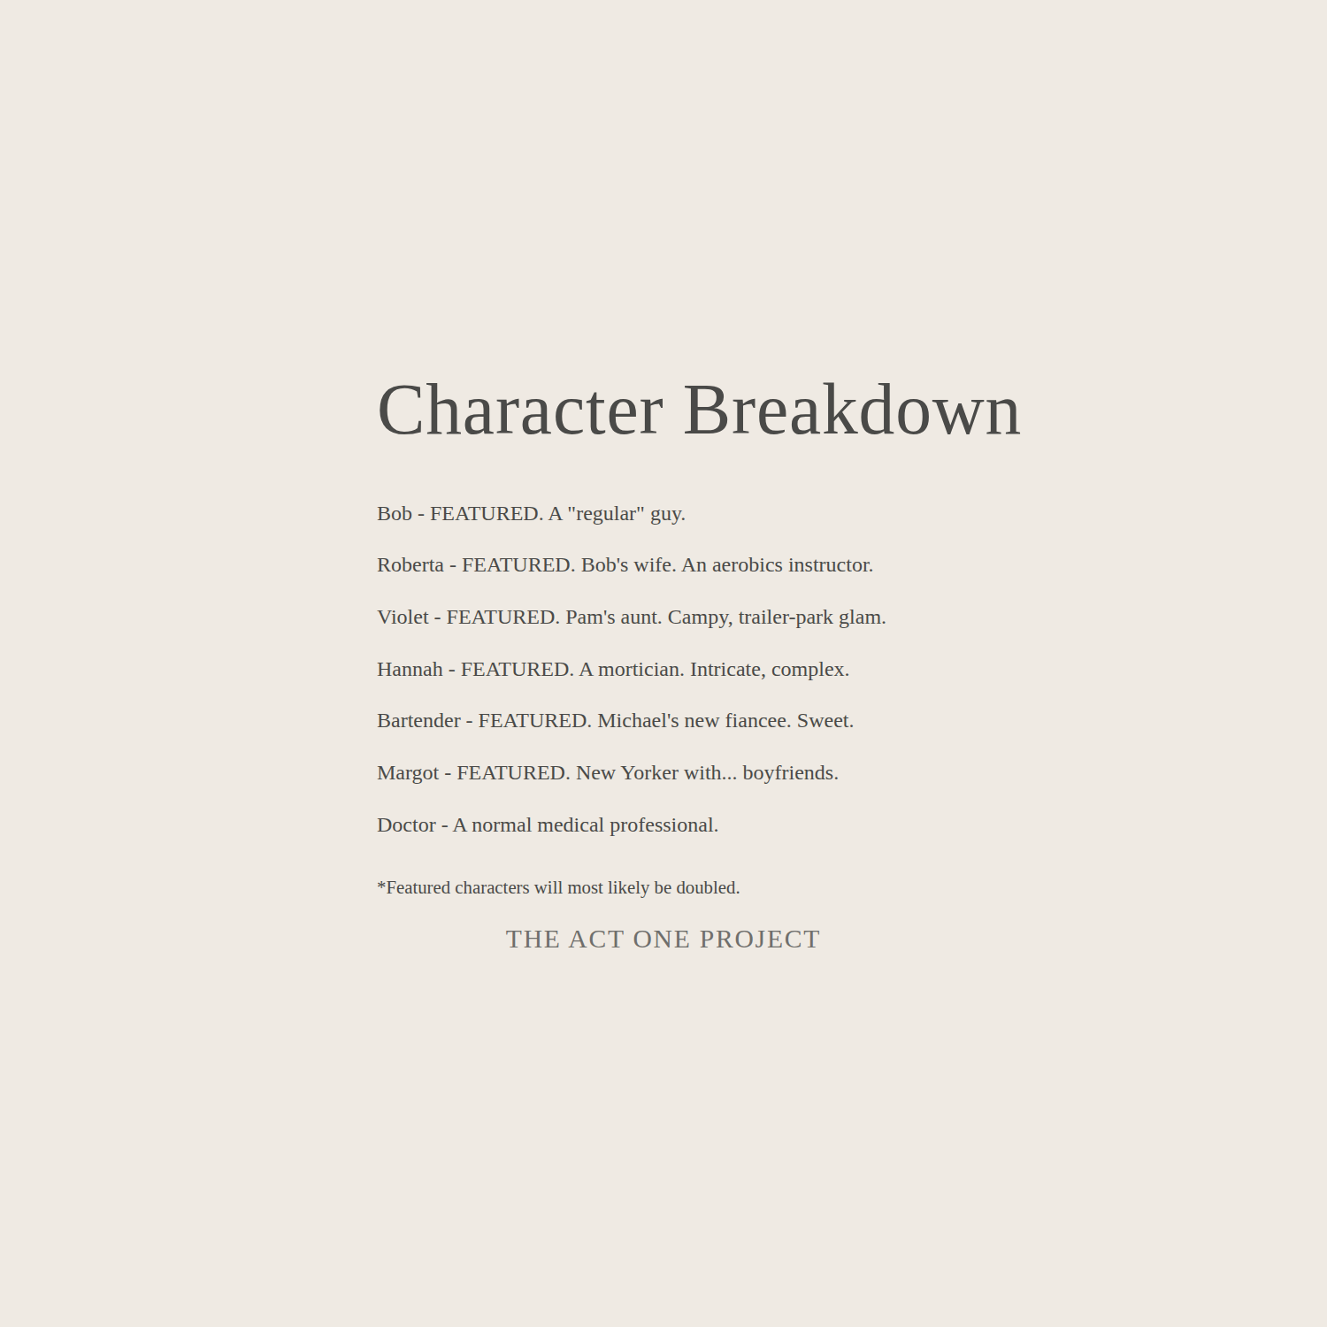Character Breakdown
Bob - FEATURED. A "regular" guy.
Roberta - FEATURED. Bob's wife. An aerobics instructor.
Violet - FEATURED. Pam's aunt. Campy, trailer-park glam.
Hannah - FEATURED. A mortician. Intricate, complex.
Bartender - FEATURED. Michael's new fiancee. Sweet.
Margot - FEATURED. New Yorker with... boyfriends.
Doctor - A normal medical professional.
*Featured characters will most likely be doubled.
The Act One Project